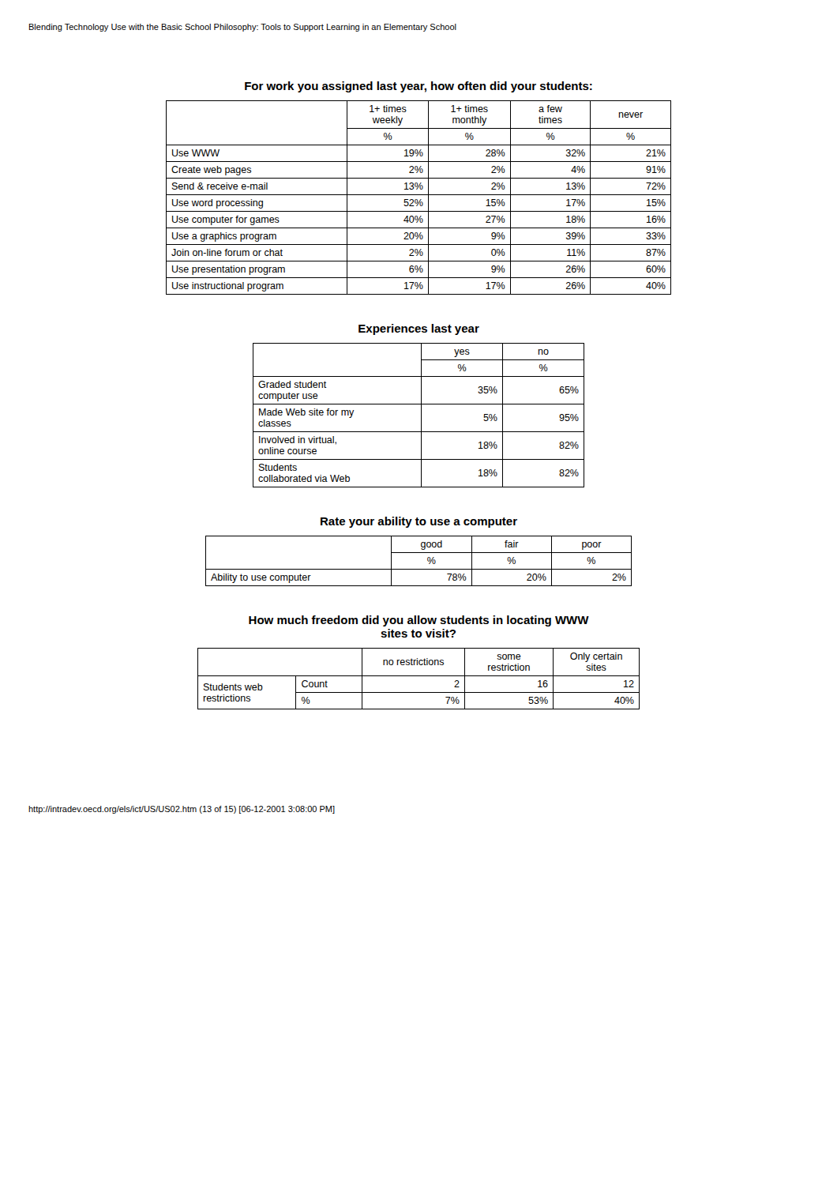Blending Technology Use with the Basic School Philosophy: Tools to Support Learning in an Elementary School
For work you assigned last year, how often did your students:
| | 1+ times weekly | 1+ times monthly | a few times | never |
| % | % | % | % |
| Use WWW | 19% | 28% | 32% | 21% |
| Create web pages | 2% | 2% | 4% | 91% |
| Send & receive e-mail | 13% | 2% | 13% | 72% |
| Use word processing | 52% | 15% | 17% | 15% |
| Use computer for games | 40% | 27% | 18% | 16% |
| Use a graphics program | 20% | 9% | 39% | 33% |
| Join on-line forum or chat | 2% | 0% | 11% | 87% |
| Use presentation program | 6% | 9% | 26% | 60% |
| Use instructional program | 17% | 17% | 26% | 40% |
Experiences last year
| | yes | no |
| % | % |
| Graded student computer use | 35% | 65% |
| Made Web site for my classes | 5% | 95% |
| Involved in virtual, online course | 18% | 82% |
| Students collaborated via Web | 18% | 82% |
Rate your ability to use a computer
| | good | fair | poor |
| % | % | % |
| Ability to use computer | 78% | 20% | 2% |
How much freedom did you allow students in locating WWW
sites to visit?
| | no restrictions | some restriction | Only certain sites |
| Students web restrictions | Count | 2 | 16 | 12 |
| % | 7% | 53% | 40% |
http://intradev.oecd.org/els/ict/US/US02.htm (13 of 15) [06-12-2001 3:08:00 PM]